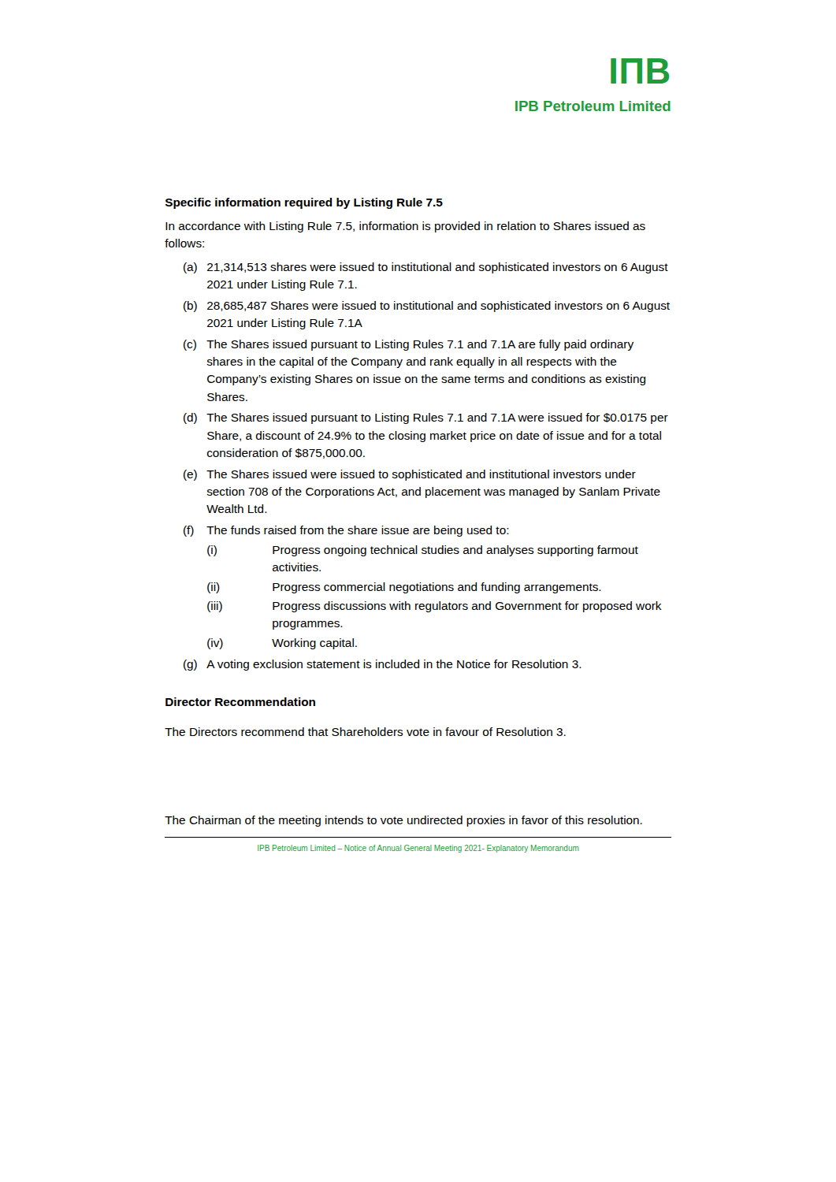IПB
IPB Petroleum Limited
Specific information required by Listing Rule 7.5
In accordance with Listing Rule 7.5, information is provided in relation to Shares issued as follows:
(a) 21,314,513 shares were issued to institutional and sophisticated investors on 6 August 2021 under Listing Rule 7.1.
(b) 28,685,487 Shares were issued to institutional and sophisticated investors on 6 August 2021 under Listing Rule 7.1A
(c) The Shares issued pursuant to Listing Rules 7.1 and 7.1A are fully paid ordinary shares in the capital of the Company and rank equally in all respects with the Company’s existing Shares on issue on the same terms and conditions as existing Shares.
(d) The Shares issued pursuant to Listing Rules 7.1 and 7.1A were issued for $0.0175 per Share, a discount of 24.9% to the closing market price on date of issue and for a total consideration of $875,000.00.
(e) The Shares issued were issued to sophisticated and institutional investors under section 708 of the Corporations Act, and placement was managed by Sanlam Private Wealth Ltd.
(f) The funds raised from the share issue are being used to:
(i) Progress ongoing technical studies and analyses supporting farmout activities.
(ii) Progress commercial negotiations and funding arrangements.
(iii) Progress discussions with regulators and Government for proposed work programmes.
(iv) Working capital.
(g) A voting exclusion statement is included in the Notice for Resolution 3.
Director Recommendation
The Directors recommend that Shareholders vote in favour of Resolution 3.
The Chairman of the meeting intends to vote undirected proxies in favor of this resolution.
IPB Petroleum Limited – Notice of Annual General Meeting 2021- Explanatory Memorandum